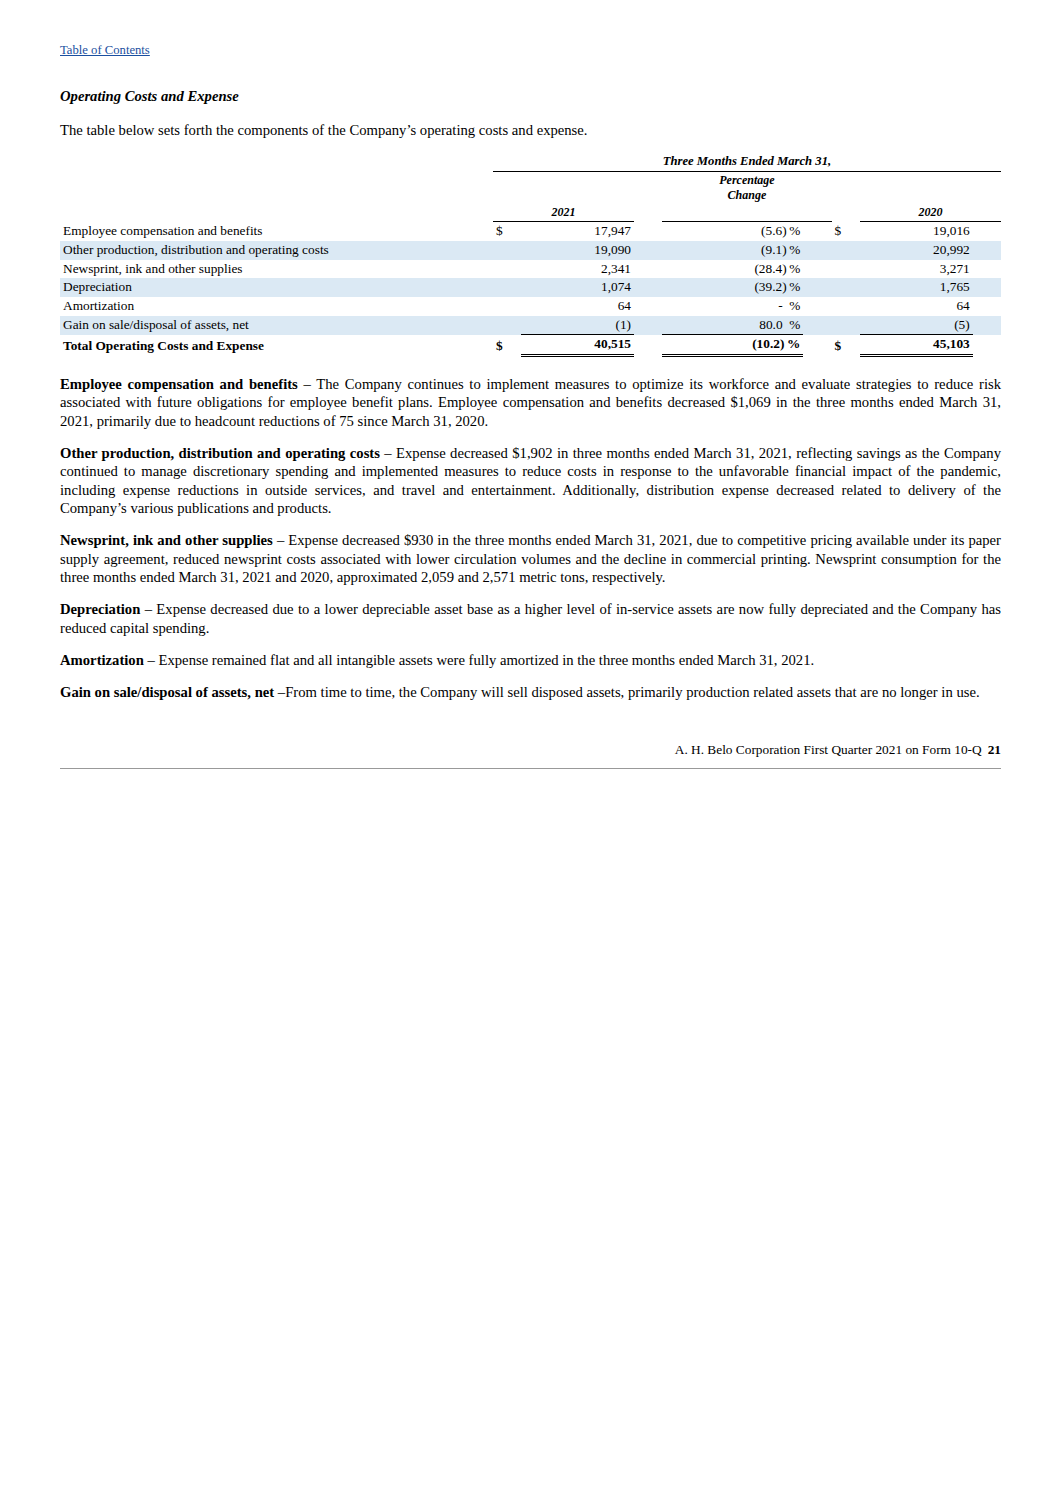Table of Contents
Operating Costs and Expense
The table below sets forth the components of the Company’s operating costs and expense.
| | Three Months Ended March 31, |
| | | Percentage Change | |
| | 2021 | | | | 2020 |
| Employee compensation and benefits | $ | 17,947 | | (5.6) % | | $ | 19,016 | |
| Other production, distribution and operating costs | | 19,090 | | (9.1) % | | | 20,992 | |
| Newsprint, ink and other supplies | | 2,341 | | (28.4) % | | | 3,271 | |
| Depreciation | | 1,074 | | (39.2) % | | | 1,765 | |
| Amortization | | 64 | | - % | | | 64 | |
| Gain on sale/disposal of assets, net | | (1) | | 80.0 % | | | (5) | |
| Total Operating Costs and Expense | $ | 40,515 | | (10.2) % | | $ | 45,103 | |
Employee compensation and benefits – The Company continues to implement measures to optimize its workforce and evaluate strategies to reduce risk associated with future obligations for employee benefit plans. Employee compensation and benefits decreased $1,069 in the three months ended March 31, 2021, primarily due to headcount reductions of 75 since March 31, 2020.
Other production, distribution and operating costs – Expense decreased $1,902 in three months ended March 31, 2021, reflecting savings as the Company continued to manage discretionary spending and implemented measures to reduce costs in response to the unfavorable financial impact of the pandemic, including expense reductions in outside services, and travel and entertainment. Additionally, distribution expense decreased related to delivery of the Company’s various publications and products.
Newsprint, ink and other supplies – Expense decreased $930 in the three months ended March 31, 2021, due to competitive pricing available under its paper supply agreement, reduced newsprint costs associated with lower circulation volumes and the decline in commercial printing. Newsprint consumption for the three months ended March 31, 2021 and 2020, approximated 2,059 and 2,571 metric tons, respectively.
Depreciation – Expense decreased due to a lower depreciable asset base as a higher level of in-service assets are now fully depreciated and the Company has reduced capital spending.
Amortization – Expense remained flat and all intangible assets were fully amortized in the three months ended March 31, 2021.
Gain on sale/disposal of assets, net –From time to time, the Company will sell disposed assets, primarily production related assets that are no longer in use.
A. H. Belo Corporation First Quarter 2021 on Form 10-Q21